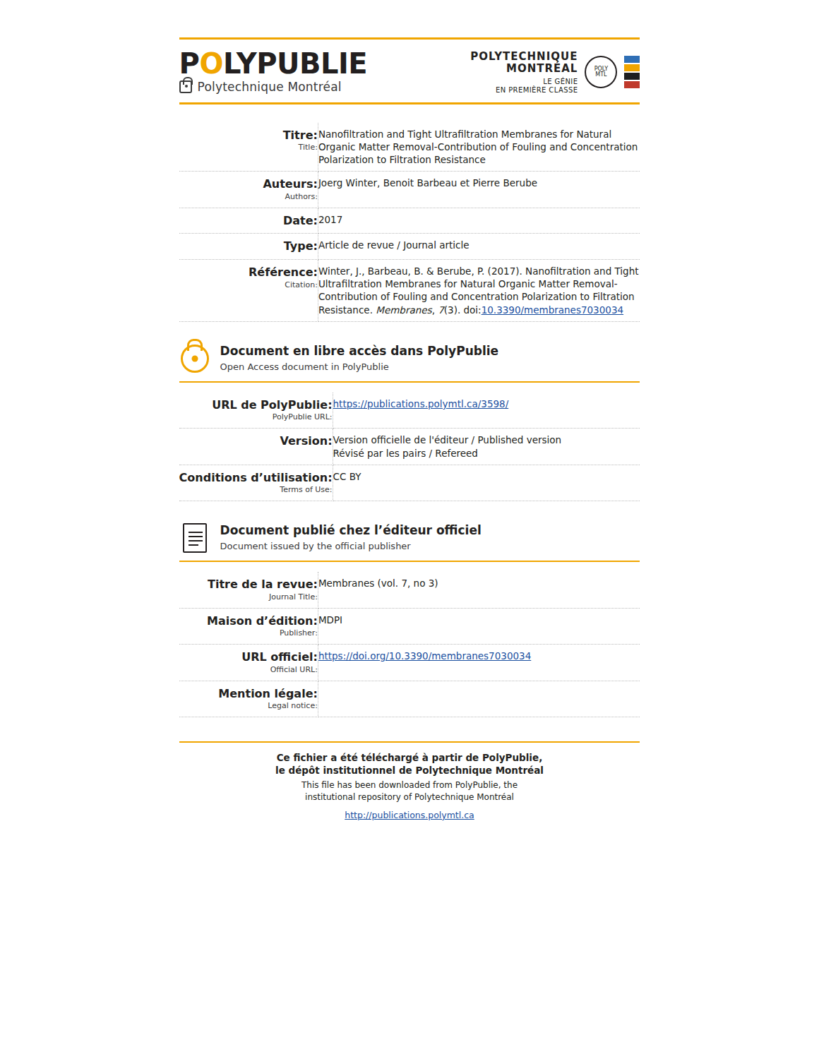POLYPUBLIE
Polytechnique Montréal
POLYTECHNIQUE
MONTRÉAL
LE GÉNIE
EN PREMIÈRE CLASSE
POLY
MTL
| Titre: Title: | Nanofiltration and Tight Ultrafiltration Membranes for Natural Organic Matter Removal-Contribution of Fouling and Concentration Polarization to Filtration Resistance |
| Auteurs: Authors: | Joerg Winter, Benoit Barbeau et Pierre Berube |
| Date: | 2017 |
| Type: | Article de revue / Journal article |
| Référence: Citation: | Winter, J., Barbeau, B. & Berube, P. (2017). Nanofiltration and Tight Ultrafiltration Membranes for Natural Organic Matter Removal-Contribution of Fouling and Concentration Polarization to Filtration Resistance. Membranes , 7 (3). doi: 10.3390/membranes7030034 |
Document en libre accès dans PolyPublie
Open Access document in PolyPublie
| URL de PolyPublie: PolyPublie URL: | https://publications.polymtl.ca/3598/ |
| Version: | Version officielle de l'éditeur / Published version Révisé par les pairs / Refereed |
| Conditions d’utilisation: Terms of Use: | CC BY |
Document publié chez l’éditeur officiel
Document issued by the official publisher
| Titre de la revue: Journal Title: | Membranes (vol. 7, no 3) |
| Maison d’édition: Publisher: | MDPI |
| URL officiel: Official URL: | https://doi.org/10.3390/membranes7030034 |
| Mention légale: Legal notice: | |
Ce fichier a été téléchargé à partir de PolyPublie,
le dépôt institutionnel de Polytechnique Montréal
This file has been downloaded from PolyPublie, the
institutional repository of Polytechnique Montréal
http://publications.polymtl.ca